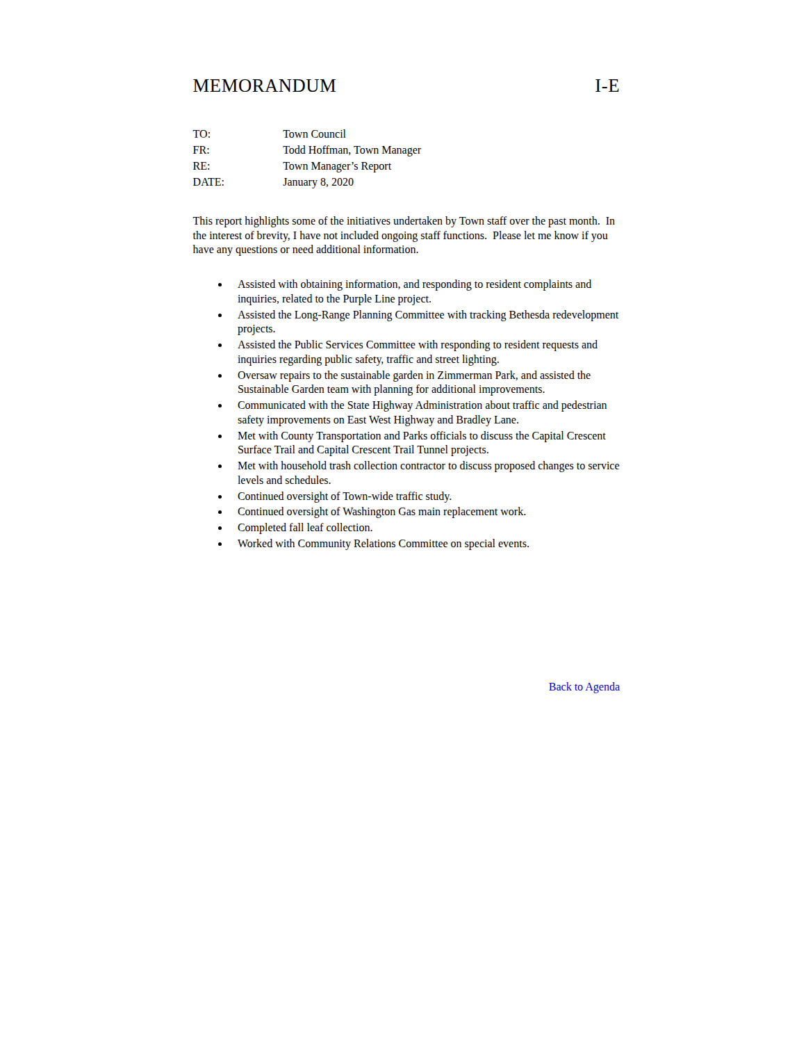MEMORANDUM I-E
| TO: | Town Council |
| FR: | Todd Hoffman, Town Manager |
| RE: | Town Manager’s Report |
| DATE: | January 8, 2020 |
This report highlights some of the initiatives undertaken by Town staff over the past month. In the interest of brevity, I have not included ongoing staff functions. Please let me know if you have any questions or need additional information.
Assisted with obtaining information, and responding to resident complaints and inquiries, related to the Purple Line project.
Assisted the Long-Range Planning Committee with tracking Bethesda redevelopment projects.
Assisted the Public Services Committee with responding to resident requests and inquiries regarding public safety, traffic and street lighting.
Oversaw repairs to the sustainable garden in Zimmerman Park, and assisted the Sustainable Garden team with planning for additional improvements.
Communicated with the State Highway Administration about traffic and pedestrian safety improvements on East West Highway and Bradley Lane.
Met with County Transportation and Parks officials to discuss the Capital Crescent Surface Trail and Capital Crescent Trail Tunnel projects.
Met with household trash collection contractor to discuss proposed changes to service levels and schedules.
Continued oversight of Town-wide traffic study.
Continued oversight of Washington Gas main replacement work.
Completed fall leaf collection.
Worked with Community Relations Committee on special events.
Back to Agenda